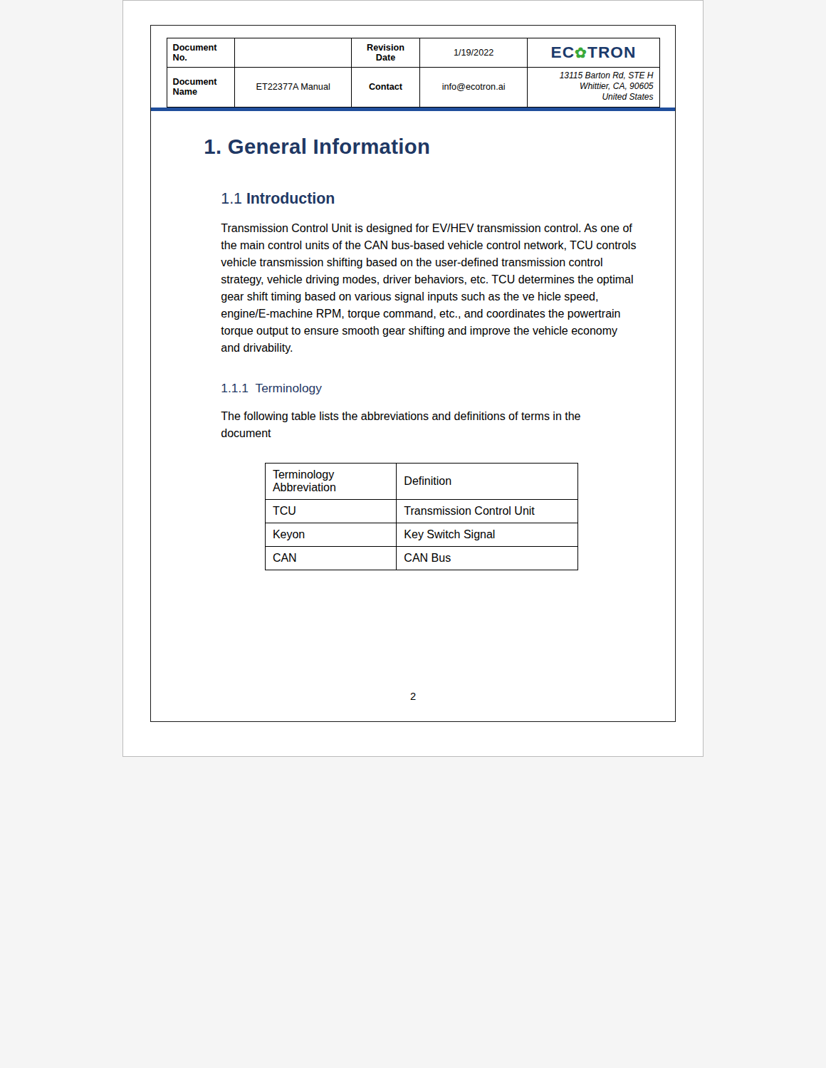| Document No. | | Revision Date | 1/19/2022 | EC ✿ TRON |
| Document Name | ET22377A Manual | Contact | info@ecotron.ai | 13115 Barton Rd, STE H Whittier, CA, 90605 United States |
1. General Information
1.1 Introduction
Transmission Control Unit is designed for EV/HEV transmission control. As one of the main control units of the CAN bus-based vehicle control network, TCU controls vehicle transmission shifting based on the user-defined transmission control strategy, vehicle driving modes, driver behaviors, etc. TCU determines the optimal gear shift timing based on various signal inputs such as the ve hicle speed, engine/E-machine RPM, torque command, etc., and coordinates the powertrain torque output to ensure smooth gear shifting and improve the vehicle economy and drivability.
1.1.1 Terminology
The following table lists the abbreviations and definitions of terms in the document
| Terminology Abbreviation | Definition |
| TCU | Transmission Control Unit |
| Keyon | Key Switch Signal |
| CAN | CAN Bus |
2